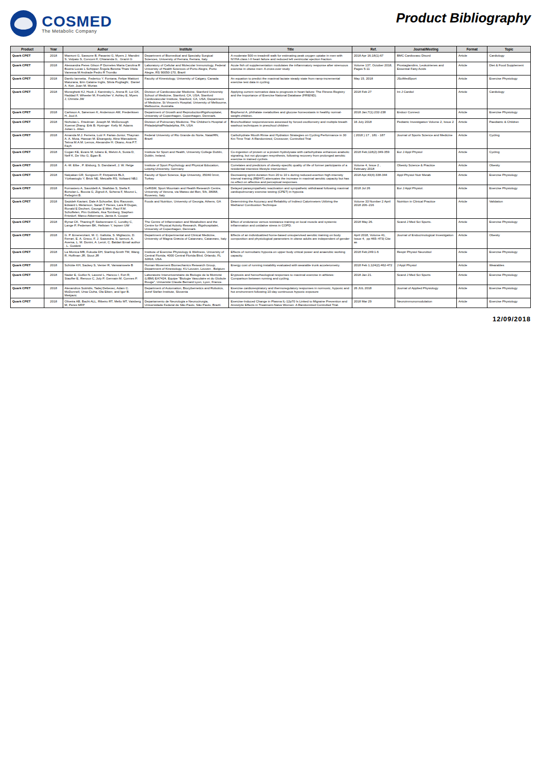COSMED
The Metabolic Company
Product Bibliography
| Product | Year | Author | Institute | Title | Ref. | Journal/Meeting | Format | Topic |
| --- | --- | --- | --- | --- | --- | --- | --- | --- |
| Quark CPET | 2018 | Mazzoni G, Sassone B, Pasanisi G, Myers J, Mandini S, Volpato S, Conconi F, Chiaranda G, Grazzi G | Department of Biomedical and Specialty Surgical Sciences, University of Ferrara, Ferrara, Italy. | A moderate 500-m treadmill walk for estimating peak oxygen uptake in men with NYHA class I-II heart failure and reduced left ventricular ejection fraction. | 2018 Apr 16;18(1):67 | BMC Cardiovasc Disord | Article | Cardiology |
| Quark CPET | 2018 | Alessandra Peres Gilson P Dorneles Maria Carolina R Boeira Lucas L Schipper Ângela Beretta Thais Vilela Vanessa M Andrade Pedro R Tromão | Laboratory of Cellular and Molecular Immunology, Federal University of Health Sciences of Porto Alegre, Porto Alegre, RS 90050-170, Brazil | Acute fish oil supplementation modulates the inflammatory response after strenuous exercise in obese men: A cross-over study | Volume 137, October 2018, Pages 5-11 | Prostaglandins, Leukotrienes and Essential Fatty Acids | Article | Diet & Food Supplement |
| Quark CPET | 2018 | Danilo Iannetta, Federico Y. Fontana, Felipe Mattioni Maturana, Erin Calaine Inglis, Silvia Pogliaghi, Daniel A. Keir, Juan M. Murias | Faculty of Kinesiology, University of Calgary, Canada | An equation to predict the maximal lactate steady state from ramp-incremental exercise test data in cycling | May 15, 2018 | JSciMedSport | Article | Exercise Physiology |
| Quark CPET | 2018 | Moneghetti KJ, Hock J, Kaminsky L, Arena R, Lui GK, Haddad F, Wheeler M, Froelicher V, Ashley E, Myers J, Christle JW | Division of Cardiovascular Medicine, Stanford University School of Medicine, Stanford, CA, USA; Stanford Cardiovascular Institute, Stanford, CA, USA; Department of Medicine, St Vincent's Hospital, University of Melbourne, Melbourne, Australia. | Applying current normative data to prognosis in heart failure: The Fitness Registry and the Importance of Exercise National Database (FRIEND). | 2018 Feb 27 | Int J Cardiol | Article | Cardiology |
| Quark CPET | 2018 | Carlsson A, Sørensen K, Andersson AM, Frederiksen H, Juul A | Department of Growth and ReproductionRigshospitalet, University of Copenhagen, Copenhagen, Denmark. | Bisphenol A, phthalate metabolites and glucose homeostasis in healthy normal-weight children. | 2018 Jan;7(1):232-238 | Endocr Connect | Article | Exercise Physiology |
| Quark CPET | 2018 | Nicholas L. Friedman Joseph M. McDonough Xuemei Zhang Erik B. Hysinger Kelly M. Adams Julian L. Allen | Division of Pulmonary Medicine, The Children's Hospital of PhiladelphiaPhiladelphia, PA, USA | Bronchodilator responsiveness assessed by forced oscillometry and multiple breath washout techniques in preschool children | 16 July 2018 | Pediatric Investigation Volume 2, Issue 2 | Article | Paediatric & Children |
| Quark CPET | 2018 | Amanda M.J. Ferreira, Luiz F. Farias-Junior, Thaynan A. A. Mota, Hassan M. Elsangedy, Aline Marcadenti, Telma M.A.M. Lemos, Alexandre H. Okano, Ana P.T. Fayh | Federal University of Rio Grande do Norte, Natal/RN, Brazil | Carbohydrate Mouth Rinse and Hydration Strategies on Cycling Performance in 30 Km Time Trial: A Randomized, Crossover, Controlled Trial | ( 2018 ) 17 , 181 - 187 | Journal of Sports Science and Medicine | Article | Cycling |
| Quark CPET | 2018 | Cogan KE, Evans M, Iuliano E, Melvin A, Susta D, Neff K, De Vito G, Egan B. | Institute for Sport and Health, University College Dublin, Dublin, Ireland. | Co-ingestion of protein or a protein hydrolysate with carbohydrate enhances anabolic signaling, but not glycogen resynthesis, following recovery from prolonged aerobic exercise in trained cyclists. | 2018 Feb;118(2):349-359 | Eur J Appl Physiol | Article | Cycling |
| Quark CPET | 2018 | A.-M. Elbe , P. Elsborg, S. Dandanell, J. W. Helge | Institute of Sport Psychology and Physical Education, Leipzig University, Germany | Correlates and predictors of obesity-specific quality of life of former participants of a residential intensive lifestyle intervention | Volume 4, Issue 2 , February 2018 | Obesity Science & Practice | Article | Obesity |
| Quark CPET | 2018 | Nalçakan GR, Songsorn P, Fitzpatrick BL3, Yüzbasioglu Y, Brick NE, Metcalfe RS, Vollaard NBJ. | Faculty of Sport Science, Ege University, 35040 İzmir, Turkey | Decreasing sprint duration from 20 to 10 s during reduced-exertion high-intensity interval training (REHIT) attenuates the increase in maximal aerobic capacity but has no effect on affective and perceptual responses. | 2018 Apr;43(4):338-344 | Appl Physiol Nutr Metab | Article | Exercise Physiology |
| Quark CPET | 2018 | Fornasiero A, Savoldelli A, Skafidas S, Stella F, Bortolan L, Boccia G, Zignoli A, Schena F, Mourot L, Pellegrini B. | CeRiSM, Sport Mountain and Health Research Centre, University of Verona, via Matteo del Ben, 5/b, 38068, Rovereto, Italy | Delayed parasympathetic reactivation and sympathetic withdrawal following maximal cardiopulmonary exercise testing (CPET) in hypoxia | 2018 Jul 26 | Eur J Appl Physiol. | Article | Exercise Physiology |
| Quark CPET | 2018 | Sepideh Kaviani, Dale A Schoeller, Eric Ravussin, Edward L Melanson, Sarah T Henes, Lara R Dugas, Ronald E Dechert, George E Mitri, Paul F.M. Schoffelen, Pim Gubbels, Asa Tornberg, Stephen Fritzdorf, Marco Akkermans, Jamie A. Cooper | Foods and Nutrition, University of Georgia, Athens, GA | Determining the Accuracy and Reliability of Indirect Calorimeters Utilizing the Methanol Combustion Technique | Volume 33 Number 2 April 2018 206–216 | Nutrition in Clinical Practice | Article | Validation |
| Quark CPET | 2018 | Ryrsø CK, Thaning P, Siebenmann C, Lundby C, Lange P, Pedersen BK, Hellsten Y, Iepsen UW | The Centre of Inflammation and Metabolism and the Centre for Physical Activity Research, Rigshospitalet, University of Copenhagen, Denmark. | Effect of endurance versus resistance training on local muscle and systemic inflammation and oxidative stress in COPD. | 2018 May 26. | Scand J Med Sci Sports. | Article | Exercise Physiology |
| Quark CPET | 2018 | G. P. Emerenziani, M. C. Gallotta, S. Migliaccio, D. Ferrari, E. A. Greco, F. J. Saavedra, S. Iazzoni, A. Aversa, L. M. Donini, A. Lenzi, C. Baldari Email author , L. Guidetti | Department of Experimental and Clinical Medicine, University of Magna Græcia of Catanzaro, Catanzaro, Italy | Effects of an individualized home-based unsupervised aerobic training on body composition and physiological parameters in obese adults are independent of gender | April 2018, Volume 41, Issue 4, pp 465–473/ Cite as | Journal of Endocrinological Investigation | Article | Obesity |
| Quark CPET | 2018 | La Monica MB, Fukuda DH, Starling-Smith TM, Wang R, Hoffman JR, Stout JR | Institute of Exercise Physiology & Wellness, University of Central Florida, 4000 Central Florida Blvd, Orlando, FL 32816, USA. | Effects of normobaric hypoxia on upper body critical power and anaerobic working capacity. | 2018 Feb;249:1-6 | Respir Physiol Neurobiol | Article | Exercise Physiology |
| Quark CPET | 2018 | Schütte KH, Sackey S, Venter R, Vanwanseele B | Human Movement Biomechanics Research Group, Department of Kinesiology, KU Leuven, Leuven , Belgium | Energy cost of running instability evaluated with wearable trunk accelerometry. | 2018 Feb 1;124(2):462-472 | J Appl Physiol | Article | Wearables |
| Quark CPET | 2018 | Nader E, Guillot N, Lavorel L, Hancco I, Fort R, Stauffer E, Renoux C, Joly P, Germain M, Connes P. | Laboratoire Interuniversitaire de Biologie de la Motricité (LIBM) EA7424, Equipe "Biologie Vasculaire et du Globule Rouge", Université Claude Bernard Lyon, Lyon, France. | Eryptosis and hemorheological responses to maximal exercise in athletes: Comparison between running and cycling. | 2018 Jan 21. | Scand J Med Sci Sports | Article | Exercise Physiology |
| Quark CPET | 2018 | Alexandros Sotiridis, Tadej Debevec, Adam C. McDonnell, Ursa Ciuha, Ola Eiken, and Igor B. Mekjavic | Department of Automation, Biocybernetics and Robotics, Jozef Stefan Institute, Slovenia | Exercise cardiorespiratory and thermoregulatory responses in normoxic, hypoxic and hot environment following 10-day continuous hypoxic exposure | 26 JUL 2018 | Journal of Applied Physiology | Article | Exercise Physiology |
| Quark CPET | 2018 | Oliveira AB, Bachi ALL, Ribeiro RT, Mello MT, Vaisberg M, Peres MFP | Departamento de Neurologia e Neurocirurgia, Universidade Federal de São Paulo, São Paulo, Brazil. | Exercise-Induced Change in Plasma IL-12p70 Is Linked to Migraine Prevention and Anxiolytic Effects in Treatment-Naive Women: A Randomized Controlled Trial. | 2018 Mar 29 | Neuroimmunomodulation | Article | Exercise Physiology |
12/09/2018